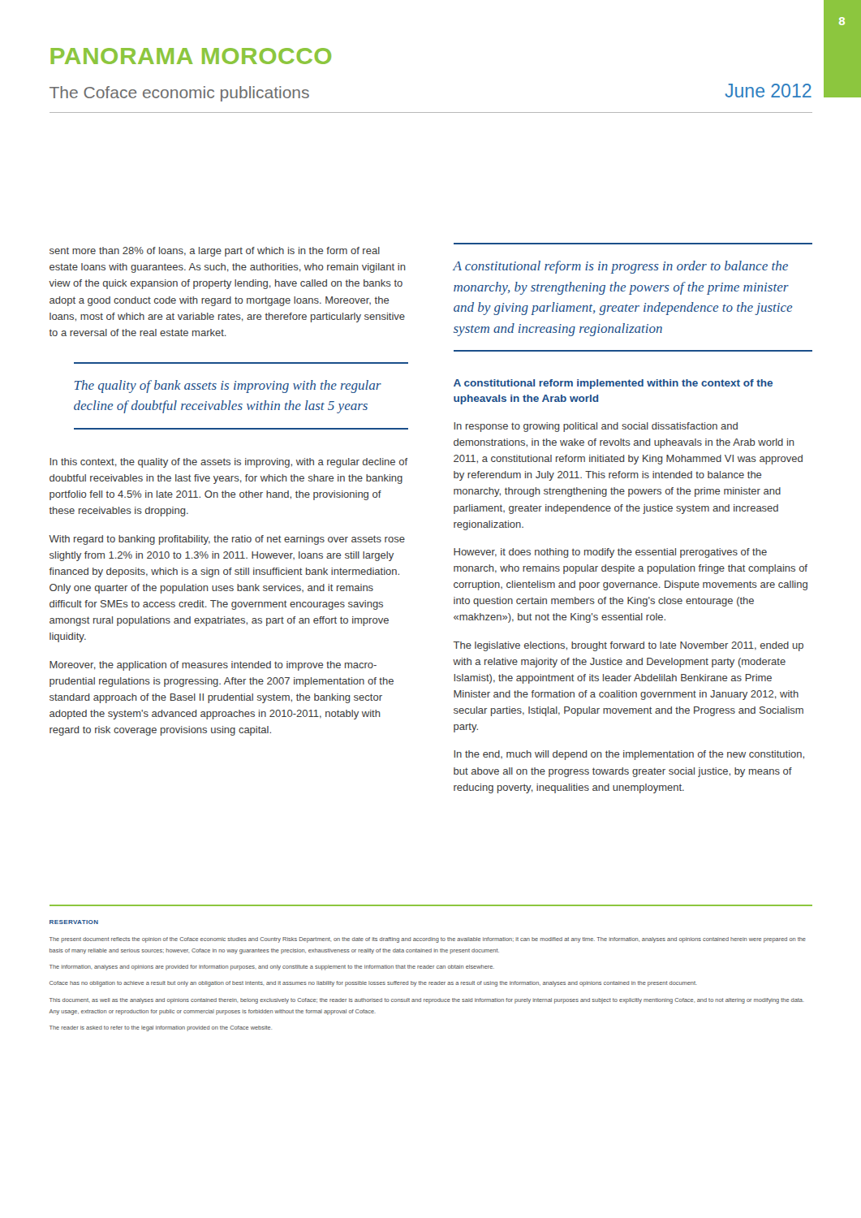8
Panorama Morocco
The Coface economic publications
June 2012
sent more than 28% of loans, a large part of which is in the form of real estate loans with guarantees. As such, the authorities, who remain vigilant in view of the quick expansion of property lending, have called on the banks to adopt a good conduct code with regard to mortgage loans. Moreover, the loans, most of which are at variable rates, are therefore particularly sensitive to a reversal of the real estate market.
The quality of bank assets is improving with the regular decline of doubtful receivables within the last 5 years
In this context, the quality of the assets is improving, with a regular decline of doubtful receivables in the last five years, for which the share in the banking portfolio fell to 4.5% in late 2011. On the other hand, the provisioning of these receivables is dropping.
With regard to banking profitability, the ratio of net earnings over assets rose slightly from 1.2% in 2010 to 1.3% in 2011. However, loans are still largely financed by deposits, which is a sign of still insufficient bank intermediation. Only one quarter of the population uses bank services, and it remains difficult for SMEs to access credit. The government encourages savings amongst rural populations and expatriates, as part of an effort to improve liquidity.
Moreover, the application of measures intended to improve the macro-prudential regulations is progressing. After the 2007 implementation of the standard approach of the Basel II prudential system, the banking sector adopted the system's advanced approaches in 2010-2011, notably with regard to risk coverage provisions using capital.
A constitutional reform is in progress in order to balance the monarchy, by strengthening the powers of the prime minister and by giving parliament, greater independence to the justice system and increasing regionalization
A constitutional reform implemented within the context of the upheavals in the Arab world
In response to growing political and social dissatisfaction and demonstrations, in the wake of revolts and upheavals in the Arab world in 2011, a constitutional reform initiated by King Mohammed VI was approved by referendum in July 2011. This reform is intended to balance the monarchy, through strengthening the powers of the prime minister and parliament, greater independence of the justice system and increased regionalization.
However, it does nothing to modify the essential prerogatives of the monarch, who remains popular despite a population fringe that complains of corruption, clientelism and poor governance. Dispute movements are calling into question certain members of the King's close entourage (the «makhzen»), but not the King's essential role.
The legislative elections, brought forward to late November 2011, ended up with a relative majority of the Justice and Development party (moderate Islamist), the appointment of its leader Abdelilah Benkirane as Prime Minister and the formation of a coalition government in January 2012, with secular parties, Istiqlal, Popular movement and the Progress and Socialism party.
In the end, much will depend on the implementation of the new constitution, but above all on the progress towards greater social justice, by means of reducing poverty, inequalities and unemployment.
RESERVATION
The present document reflects the opinion of the Coface economic studies and Country Risks Department, on the date of its drafting and according to the available information; it can be modified at any time. The information, analyses and opinions contained herein were prepared on the basis of many reliable and serious sources; however, Coface in no way guarantees the precision, exhaustiveness or reality of the data contained in the present document.
The information, analyses and opinions are provided for information purposes, and only constitute a supplement to the information that the reader can obtain elsewhere.
Coface has no obligation to achieve a result but only an obligation of best intents, and it assumes no liability for possible losses suffered by the reader as a result of using the information, analyses and opinions contained in the present document.
This document, as well as the analyses and opinions contained therein, belong exclusively to Coface; the reader is authorised to consult and reproduce the said information for purely internal purposes and subject to explicitly mentioning Coface, and to not altering or modifying the data. Any usage, extraction or reproduction for public or commercial purposes is forbidden without the formal approval of Coface.
The reader is asked to refer to the legal information provided on the Coface website.